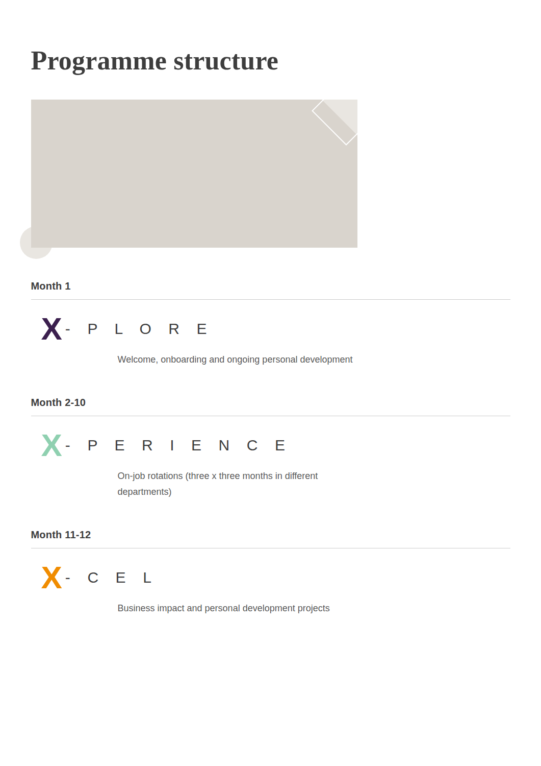Programme structure
Month 1
X - P L O R E
Welcome, onboarding and ongoing personal development
Month 2-10
X - P E R I E N C E
On-job rotations (three x three months in different departments)
Month 11-12
X - C E L
Business impact and personal development projects